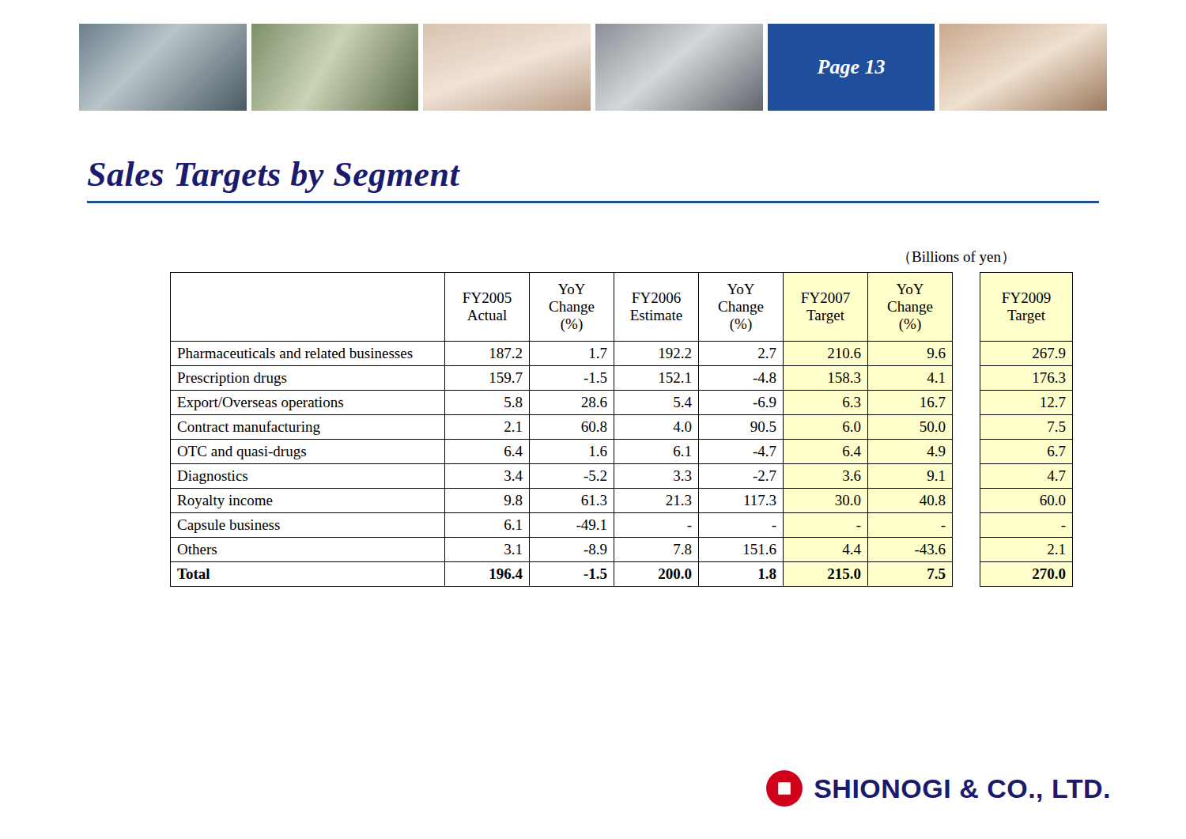Page 13
Sales Targets by Segment
（Billions of yen）
| | FY2005 Actual | YoY Change (%) | FY2006 Estimate | YoY Change (%) | FY2007 Target | YoY Change (%) | | FY2009 Target |
| --- | --- | --- | --- | --- | --- | --- | --- | --- |
| Pharmaceuticals and related businesses | 187.2 | 1.7 | 192.2 | 2.7 | 210.6 | 9.6 | | 267.9 |
| Prescription drugs | 159.7 | -1.5 | 152.1 | -4.8 | 158.3 | 4.1 | | 176.3 |
| Export/Overseas operations | 5.8 | 28.6 | 5.4 | -6.9 | 6.3 | 16.7 | | 12.7 |
| Contract manufacturing | 2.1 | 60.8 | 4.0 | 90.5 | 6.0 | 50.0 | | 7.5 |
| OTC and quasi-drugs | 6.4 | 1.6 | 6.1 | -4.7 | 6.4 | 4.9 | | 6.7 |
| Diagnostics | 3.4 | -5.2 | 3.3 | -2.7 | 3.6 | 9.1 | | 4.7 |
| Royalty income | 9.8 | 61.3 | 21.3 | 117.3 | 30.0 | 40.8 | | 60.0 |
| Capsule business | 6.1 | -49.1 | - | - | - | - | | - |
| Others | 3.1 | -8.9 | 7.8 | 151.6 | 4.4 | -43.6 | | 2.1 |
| Total | 196.4 | -1.5 | 200.0 | 1.8 | 215.0 | 7.5 | | 270.0 |
SHIONOGI & CO., LTD.